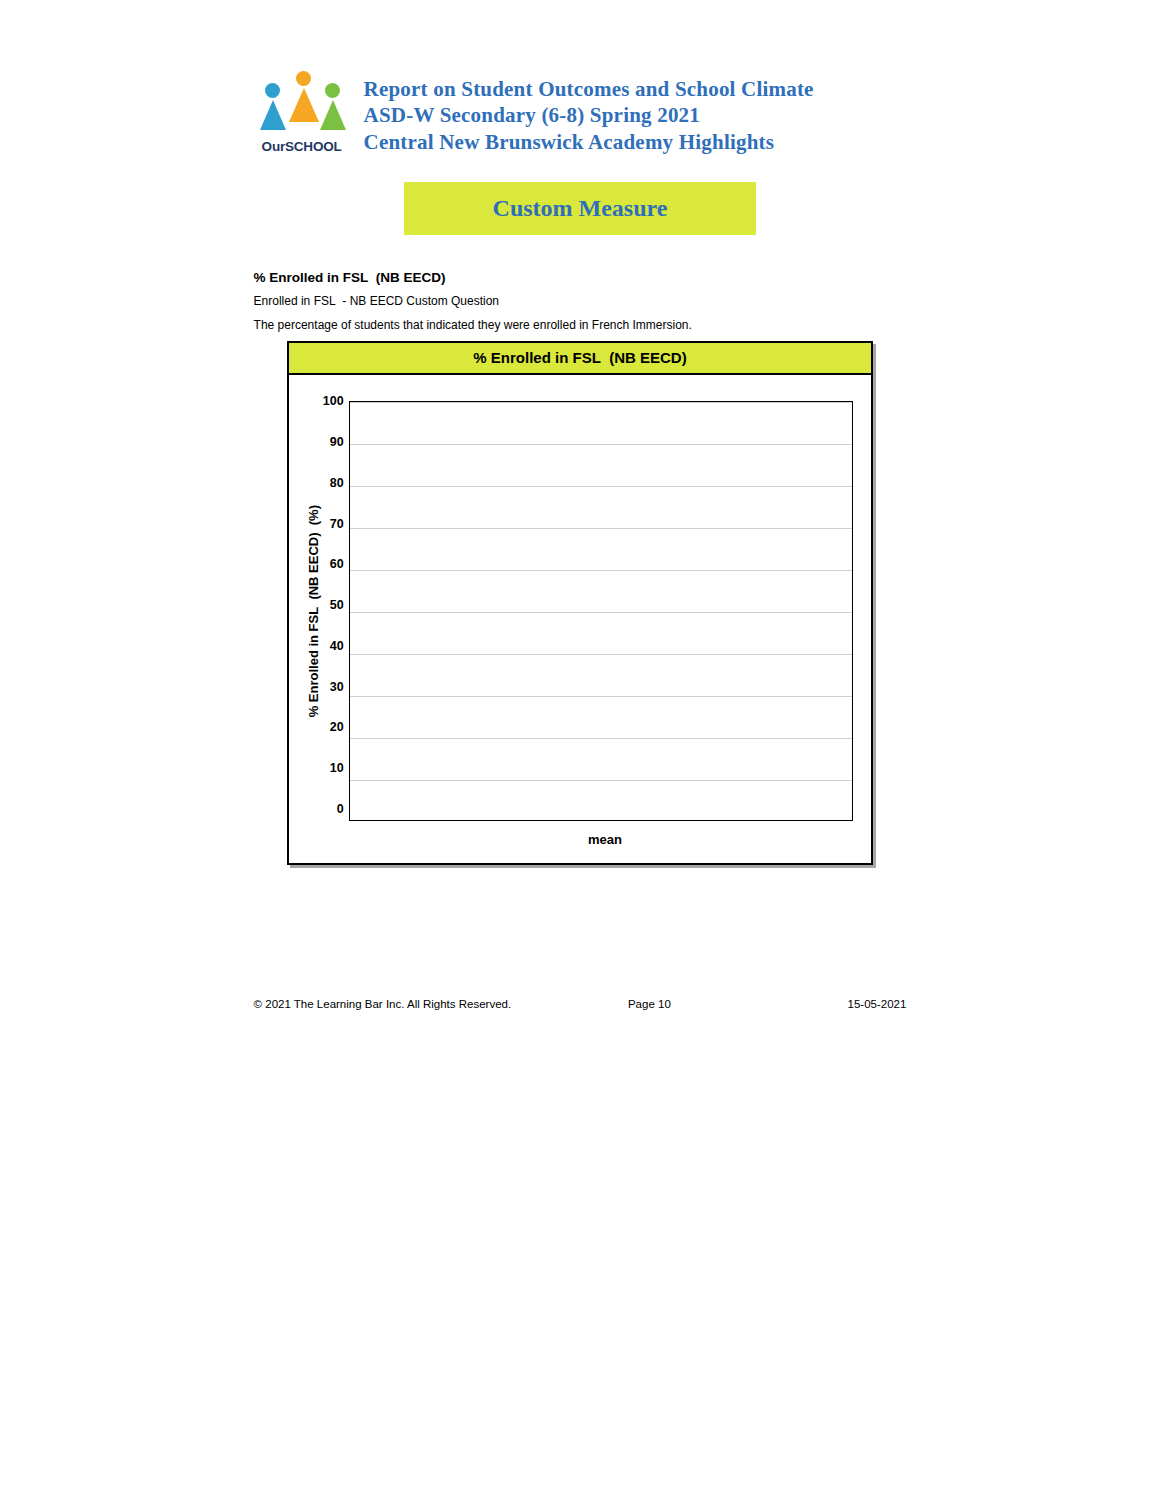Our SCHOOL
Report on Student Outcomes and School Climate
ASD-W Secondary (6-8) Spring 2021
Central New Brunswick Academy Highlights
Custom Measure
% Enrolled in FSL (NB EECD)
Enrolled in FSL - NB EECD Custom Question
The percentage of students that indicated they were enrolled in French Immersion.
% Enrolled in FSL (NB EECD)
% Enrolled in FSL (NB EECD) (%)
100 90 80 70 60 50 40 30 20 10 0
mean
© 2021 The Learning Bar Inc. All Rights Reserved.
Page 10
15-05-2021